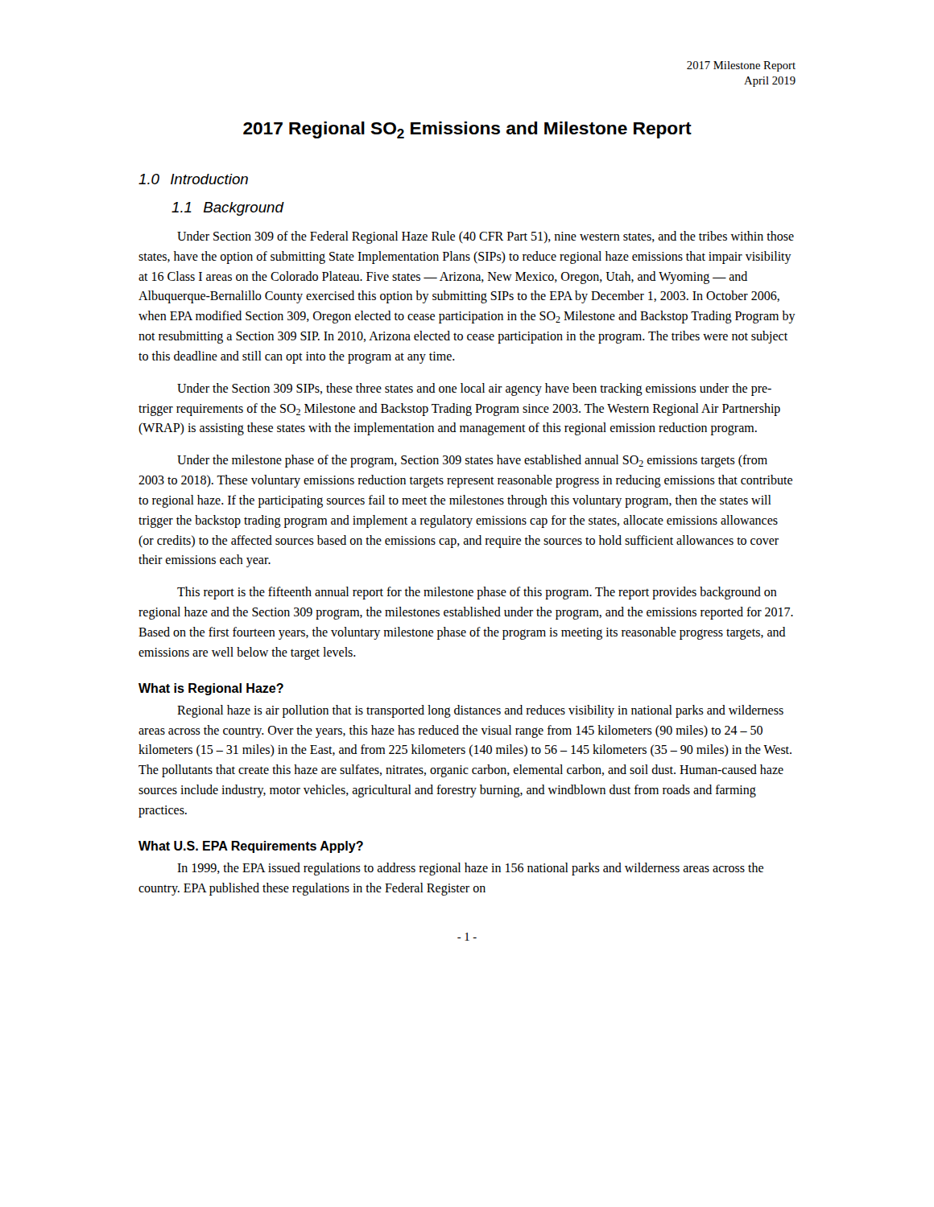2017 Milestone Report
April 2019
2017 Regional SO2 Emissions and Milestone Report
1.0 Introduction
1.1 Background
Under Section 309 of the Federal Regional Haze Rule (40 CFR Part 51), nine western states, and the tribes within those states, have the option of submitting State Implementation Plans (SIPs) to reduce regional haze emissions that impair visibility at 16 Class I areas on the Colorado Plateau. Five states — Arizona, New Mexico, Oregon, Utah, and Wyoming — and Albuquerque-Bernalillo County exercised this option by submitting SIPs to the EPA by December 1, 2003. In October 2006, when EPA modified Section 309, Oregon elected to cease participation in the SO2 Milestone and Backstop Trading Program by not resubmitting a Section 309 SIP. In 2010, Arizona elected to cease participation in the program. The tribes were not subject to this deadline and still can opt into the program at any time.
Under the Section 309 SIPs, these three states and one local air agency have been tracking emissions under the pre-trigger requirements of the SO2 Milestone and Backstop Trading Program since 2003. The Western Regional Air Partnership (WRAP) is assisting these states with the implementation and management of this regional emission reduction program.
Under the milestone phase of the program, Section 309 states have established annual SO2 emissions targets (from 2003 to 2018). These voluntary emissions reduction targets represent reasonable progress in reducing emissions that contribute to regional haze. If the participating sources fail to meet the milestones through this voluntary program, then the states will trigger the backstop trading program and implement a regulatory emissions cap for the states, allocate emissions allowances (or credits) to the affected sources based on the emissions cap, and require the sources to hold sufficient allowances to cover their emissions each year.
This report is the fifteenth annual report for the milestone phase of this program. The report provides background on regional haze and the Section 309 program, the milestones established under the program, and the emissions reported for 2017. Based on the first fourteen years, the voluntary milestone phase of the program is meeting its reasonable progress targets, and emissions are well below the target levels.
What is Regional Haze?
Regional haze is air pollution that is transported long distances and reduces visibility in national parks and wilderness areas across the country. Over the years, this haze has reduced the visual range from 145 kilometers (90 miles) to 24 – 50 kilometers (15 – 31 miles) in the East, and from 225 kilometers (140 miles) to 56 – 145 kilometers (35 – 90 miles) in the West. The pollutants that create this haze are sulfates, nitrates, organic carbon, elemental carbon, and soil dust. Human-caused haze sources include industry, motor vehicles, agricultural and forestry burning, and windblown dust from roads and farming practices.
What U.S. EPA Requirements Apply?
In 1999, the EPA issued regulations to address regional haze in 156 national parks and wilderness areas across the country. EPA published these regulations in the Federal Register on
- 1 -